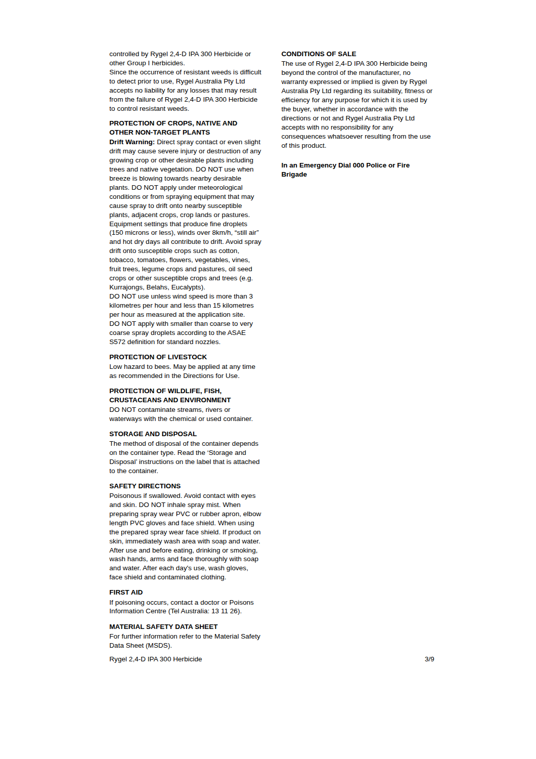controlled by Rygel 2,4-D IPA 300 Herbicide or other Group I herbicides.
Since the occurrence of resistant weeds is difficult to detect prior to use, Rygel Australia Pty Ltd accepts no liability for any losses that may result from the failure of Rygel 2,4-D IPA 300 Herbicide to control resistant weeds.
Protection of crops, native and other non-target plants
Drift Warning: Direct spray contact or even slight drift may cause severe injury or destruction of any growing crop or other desirable plants including trees and native vegetation. DO NOT use when breeze is blowing towards nearby desirable plants. DO NOT apply under meteorological conditions or from spraying equipment that may cause spray to drift onto nearby susceptible plants, adjacent crops, crop lands or pastures. Equipment settings that produce fine droplets (150 microns or less), winds over 8km/h, “still air” and hot dry days all contribute to drift. Avoid spray drift onto susceptible crops such as cotton, tobacco, tomatoes, flowers, vegetables, vines, fruit trees, legume crops and pastures, oil seed crops or other susceptible crops and trees (e.g. Kurrajongs, Belahs, Eucalypts).
DO NOT use unless wind speed is more than 3 kilometres per hour and less than 15 kilometres per hour as measured at the application site.
DO NOT apply with smaller than coarse to very coarse spray droplets according to the ASAE S572 definition for standard nozzles.
Protection of livestock
Low hazard to bees. May be applied at any time as recommended in the Directions for Use.
Protection of wildlife, fish, crustaceans and environment
DO NOT contaminate streams, rivers or waterways with the chemical or used container.
Storage and disposal
The method of disposal of the container depends on the container type. Read the ‘Storage and Disposal’ instructions on the label that is attached to the container.
Safety directions
Poisonous if swallowed. Avoid contact with eyes and skin. DO NOT inhale spray mist. When preparing spray wear PVC or rubber apron, elbow length PVC gloves and face shield. When using the prepared spray wear face shield. If product on skin, immediately wash area with soap and water. After use and before eating, drinking or smoking, wash hands, arms and face thoroughly with soap and water. After each day's use, wash gloves, face shield and contaminated clothing.
First aid
If poisoning occurs, contact a doctor or Poisons Information Centre (Tel Australia: 13 11 26).
Material safety data sheet
For further information refer to the Material Safety Data Sheet (MSDS).
Conditions of sale
The use of Rygel 2,4-D IPA 300 Herbicide being beyond the control of the manufacturer, no warranty expressed or implied is given by Rygel Australia Pty Ltd regarding its suitability, fitness or efficiency for any purpose for which it is used by the buyer, whether in accordance with the directions or not and Rygel Australia Pty Ltd accepts with no responsibility for any consequences whatsoever resulting from the use of this product.
In an Emergency Dial 000 Police or Fire Brigade
Rygel 2,4-D IPA 300 Herbicide 3/9